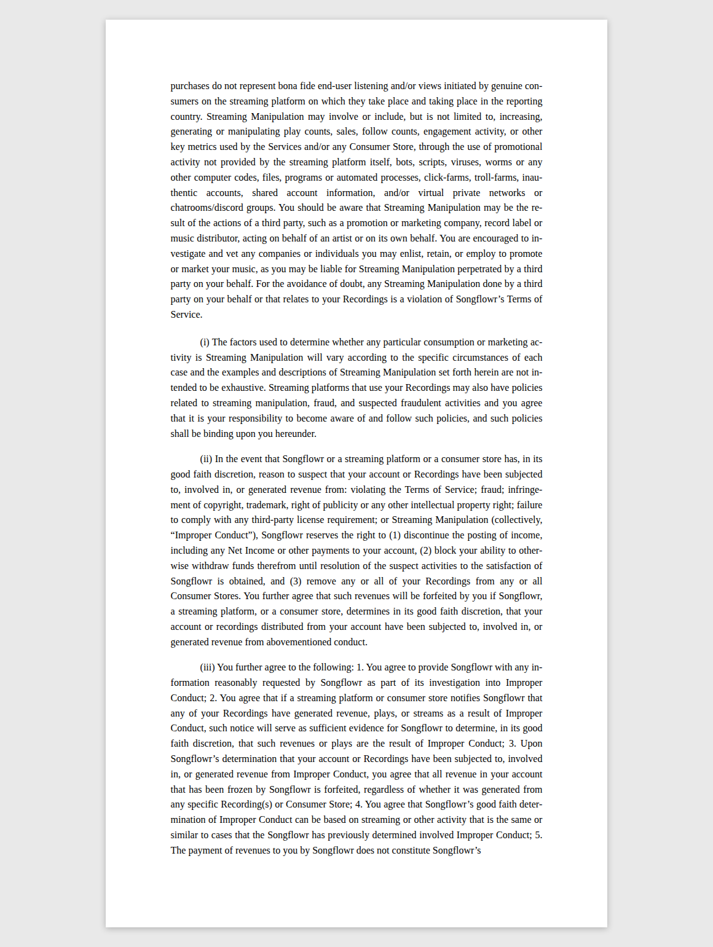purchases do not represent bona fide end-user listening and/or views initiated by genuine consumers on the streaming platform on which they take place and taking place in the reporting country. Streaming Manipulation may involve or include, but is not limited to, increasing, generating or manipulating play counts, sales, follow counts, engagement activity, or other key metrics used by the Services and/or any Consumer Store, through the use of promotional activity not provided by the streaming platform itself, bots, scripts, viruses, worms or any other computer codes, files, programs or automated processes, click-farms, troll-farms, inauthentic accounts, shared account information, and/or virtual private networks or chatrooms/discord groups. You should be aware that Streaming Manipulation may be the result of the actions of a third party, such as a promotion or marketing company, record label or music distributor, acting on behalf of an artist or on its own behalf. You are encouraged to investigate and vet any companies or individuals you may enlist, retain, or employ to promote or market your music, as you may be liable for Streaming Manipulation perpetrated by a third party on your behalf. For the avoidance of doubt, any Streaming Manipulation done by a third party on your behalf or that relates to your Recordings is a violation of Songflowr’s Terms of Service.
(i) The factors used to determine whether any particular consumption or marketing activity is Streaming Manipulation will vary according to the specific circumstances of each case and the examples and descriptions of Streaming Manipulation set forth herein are not intended to be exhaustive. Streaming platforms that use your Recordings may also have policies related to streaming manipulation, fraud, and suspected fraudulent activities and you agree that it is your responsibility to become aware of and follow such policies, and such policies shall be binding upon you hereunder.
(ii) In the event that Songflowr or a streaming platform or a consumer store has, in its good faith discretion, reason to suspect that your account or Recordings have been subjected to, involved in, or generated revenue from: violating the Terms of Service; fraud; infringement of copyright, trademark, right of publicity or any other intellectual property right; failure to comply with any third-party license requirement; or Streaming Manipulation (collectively, “Improper Conduct”), Songflowr reserves the right to (1) discontinue the posting of income, including any Net Income or other payments to your account, (2) block your ability to otherwise withdraw funds therefrom until resolution of the suspect activities to the satisfaction of Songflowr is obtained, and (3) remove any or all of your Recordings from any or all Consumer Stores. You further agree that such revenues will be forfeited by you if Songflowr, a streaming platform, or a consumer store, determines in its good faith discretion, that your account or recordings distributed from your account have been subjected to, involved in, or generated revenue from abovementioned conduct.
(iii) You further agree to the following: 1. You agree to provide Songflowr with any information reasonably requested by Songflowr as part of its investigation into Improper Conduct; 2. You agree that if a streaming platform or consumer store notifies Songflowr that any of your Recordings have generated revenue, plays, or streams as a result of Improper Conduct, such notice will serve as sufficient evidence for Songflowr to determine, in its good faith discretion, that such revenues or plays are the result of Improper Conduct; 3. Upon Songflowr’s determination that your account or Recordings have been subjected to, involved in, or generated revenue from Improper Conduct, you agree that all revenue in your account that has been frozen by Songflowr is forfeited, regardless of whether it was generated from any specific Recording(s) or Consumer Store; 4. You agree that Songflowr’s good faith determination of Improper Conduct can be based on streaming or other activity that is the same or similar to cases that the Songflowr has previously determined involved Improper Conduct; 5. The payment of revenues to you by Songflowr does not constitute Songflowr’s